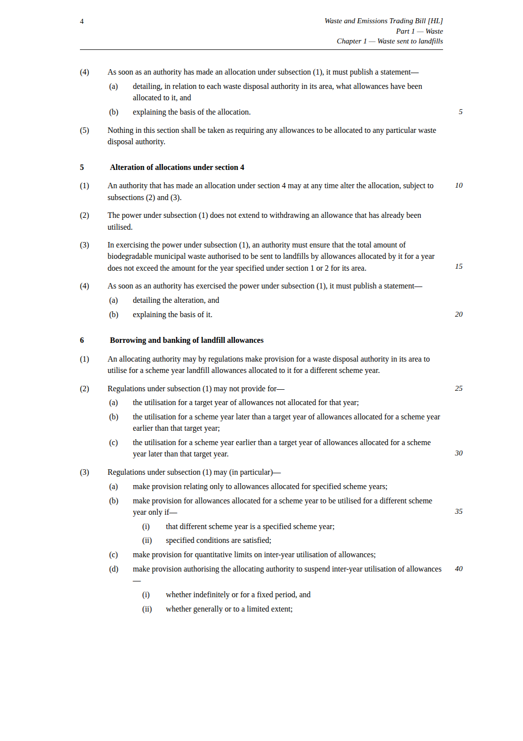4
Waste and Emissions Trading Bill [HL]
Part 1 — Waste
Chapter 1 — Waste sent to landfills
(4)
As soon as an authority has made an allocation under subsection (1), it must publish a statement—
(a)
detailing, in relation to each waste disposal authority in its area, what allowances have been allocated to it, and
(b)
explaining the basis of the allocation.
5
(5)
Nothing in this section shall be taken as requiring any allowances to be allocated to any particular waste disposal authority.
5 Alteration of allocations under section 4
(1)
An authority that has made an allocation under section 4 may at any time alter the allocation, subject to subsections (2) and (3).
10
(2)
The power under subsection (1) does not extend to withdrawing an allowance that has already been utilised.
(3)
In exercising the power under subsection (1), an authority must ensure that the total amount of biodegradable municipal waste authorised to be sent to landfills by allowances allocated by it for a year does not exceed the amount for the year specified under section 1 or 2 for its area.
15
(4)
As soon as an authority has exercised the power under subsection (1), it must publish a statement—
(a)
detailing the alteration, and
(b)
explaining the basis of it.
20
6 Borrowing and banking of landfill allowances
(1)
An allocating authority may by regulations make provision for a waste disposal authority in its area to utilise for a scheme year landfill allowances allocated to it for a different scheme year.
(2)
Regulations under subsection (1) may not provide for—
(a)
the utilisation for a target year of allowances not allocated for that year;
(b)
the utilisation for a scheme year later than a target year of allowances allocated for a scheme year earlier than that target year;
(c)
the utilisation for a scheme year earlier than a target year of allowances allocated for a scheme year later than that target year.
30
25
(3)
Regulations under subsection (1) may (in particular)—
(a)
make provision relating only to allowances allocated for specified scheme years;
(b)
make provision for allowances allocated for a scheme year to be utilised for a different scheme year only if—
(i)
that different scheme year is a specified scheme year;
(ii)
specified conditions are satisfied;
35
(c)
make provision for quantitative limits on inter-year utilisation of allowances;
(d)
make provision authorising the allocating authority to suspend inter-year utilisation of allowances—
(i)
whether indefinitely or for a fixed period, and
(ii)
whether generally or to a limited extent;
40